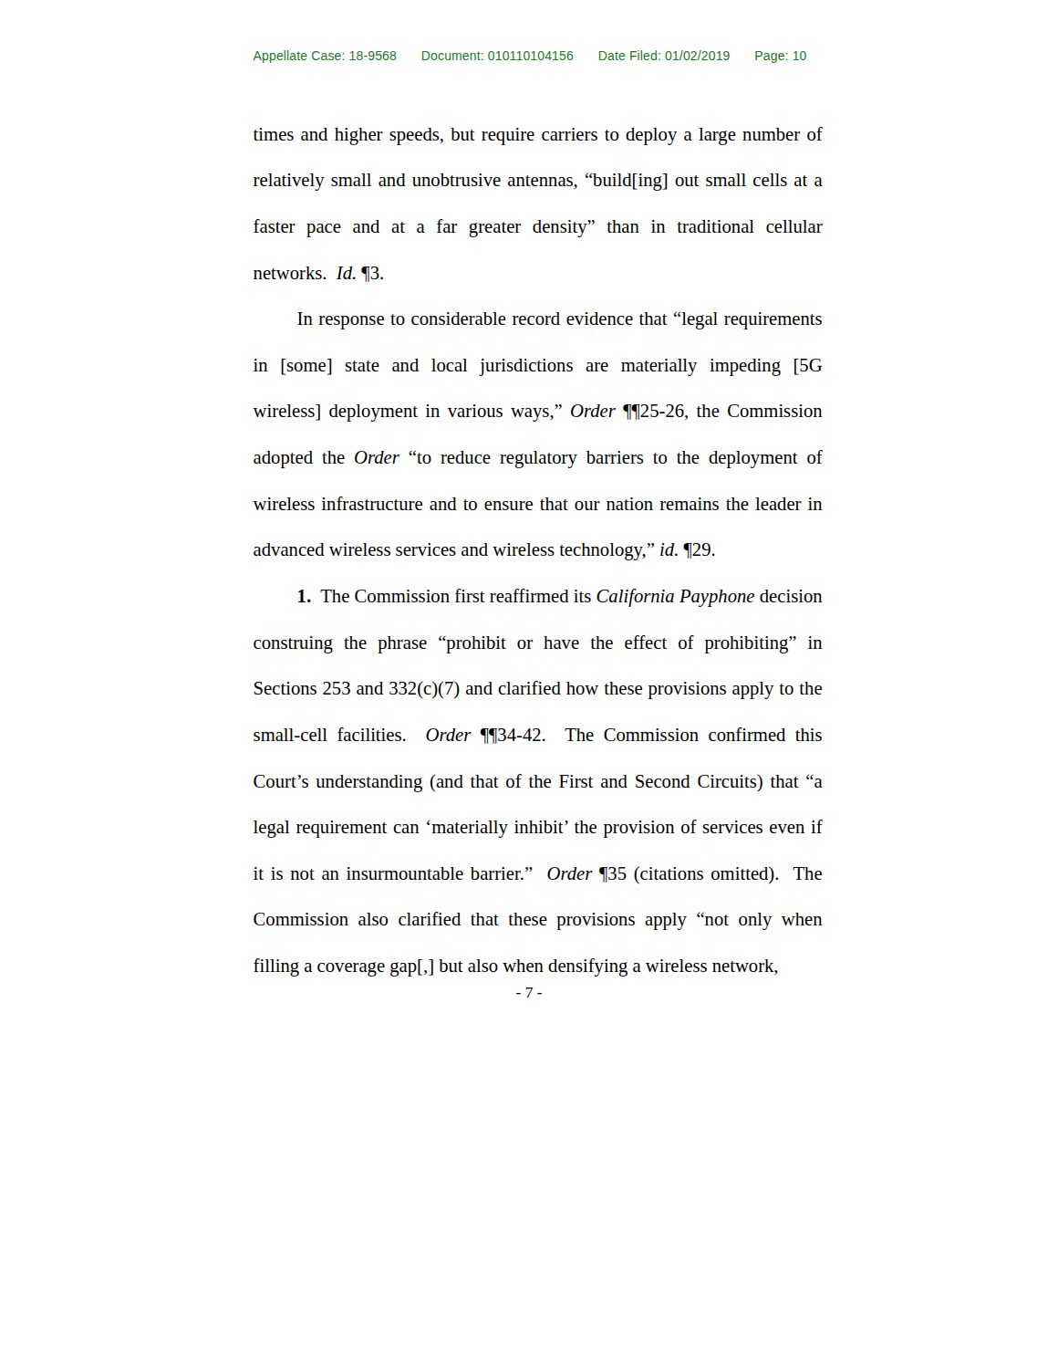Appellate Case: 18-9568 Document: 010110104156 Date Filed: 01/02/2019 Page: 10
times and higher speeds, but require carriers to deploy a large number of relatively small and unobtrusive antennas, “build[ing] out small cells at a faster pace and at a far greater density” than in traditional cellular networks. Id. ¶3.
In response to considerable record evidence that “legal requirements in [some] state and local jurisdictions are materially impeding [5G wireless] deployment in various ways,” Order ¶¶25-26, the Commission adopted the Order “to reduce regulatory barriers to the deployment of wireless infrastructure and to ensure that our nation remains the leader in advanced wireless services and wireless technology,” id. ¶29.
1. The Commission first reaffirmed its California Payphone decision construing the phrase “prohibit or have the effect of prohibiting” in Sections 253 and 332(c)(7) and clarified how these provisions apply to the small-cell facilities. Order ¶¶34-42. The Commission confirmed this Court’s understanding (and that of the First and Second Circuits) that “a legal requirement can ‘materially inhibit’ the provision of services even if it is not an insurmountable barrier.” Order ¶35 (citations omitted). The Commission also clarified that these provisions apply “not only when filling a coverage gap[,] but also when densifying a wireless network,
- 7 -